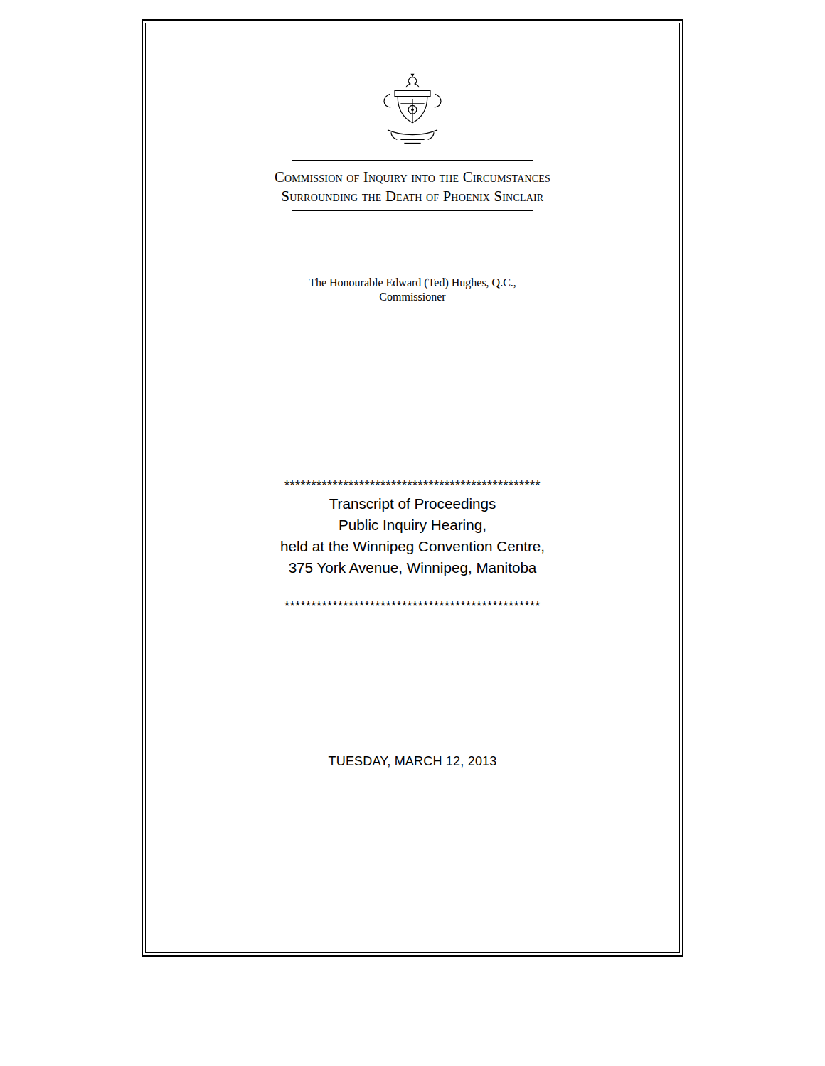Commission of Inquiry into the Circumstances
Surrounding the Death of Phoenix Sinclair
The Honourable Edward (Ted) Hughes, Q.C.,
Commissioner
************************************************
Transcript of Proceedings
Public Inquiry Hearing,
held at the Winnipeg Convention Centre,
375 York Avenue, Winnipeg, Manitoba
************************************************
TUESDAY, MARCH 12, 2013